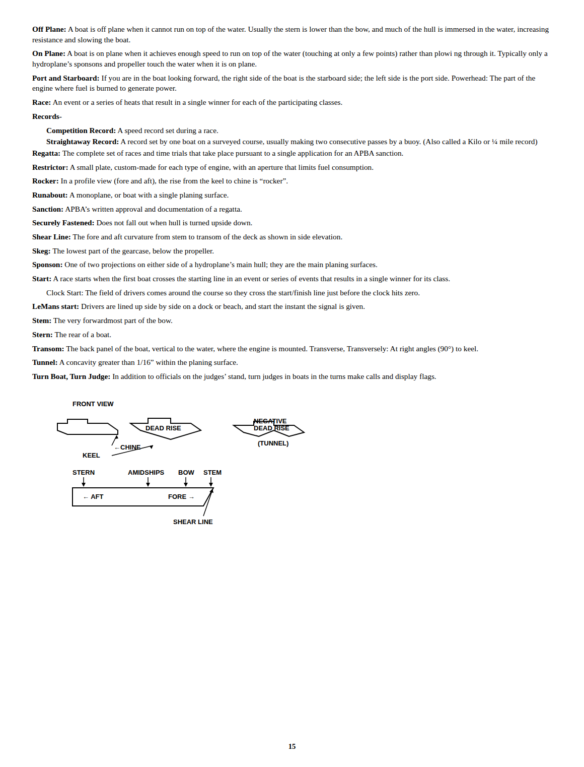Off Plane: A boat is off plane when it cannot run on top of the water. Usually the stern is lower than the bow, and much of the hull is immersed in the water, increasing resistance and slowing the boat.
On Plane: A boat is on plane when it achieves enough speed to run on top of the water (touching at only a few points) rather than plowi ng through it. Typically only a hydroplane’s sponsons and propeller touch the water when it is on plane.
Port and Starboard: If you are in the boat looking forward, the right side of the boat is the starboard side; the left side is the port side. Powerhead: The part of the engine where fuel is burned to generate power.
Race: An event or a series of heats that result in a single winner for each of the participating classes.
Records-
Competition Record: A speed record set during a race.
Straightaway Record: A record set by one boat on a surveyed course, usually making two consecutive passes by a buoy. (Also called a Kilo or ¼ mile record)
Regatta: The complete set of races and time trials that take place pursuant to a single application for an APBA sanction.
Restrictor: A small plate, custom-made for each type of engine, with an aperture that limits fuel consumption.
Rocker: In a profile view (fore and aft), the rise from the keel to chine is “rocker”.
Runabout: A monoplane, or boat with a single planing surface.
Sanction: APBA’s written approval and documentation of a regatta.
Securely Fastened: Does not fall out when hull is turned upside down.
Shear Line: The fore and aft curvature from stem to transom of the deck as shown in side elevation.
Skeg: The lowest part of the gearcase, below the propeller.
Sponson: One of two projections on either side of a hydroplane’s main hull; they are the main planing surfaces.
Start: A race starts when the first boat crosses the starting line in an event or series of events that results in a single winner for its class.
Clock Start: The field of drivers comes around the course so they cross the start/finish line just before the clock hits zero.
LeMans start: Drivers are lined up side by side on a dock or beach, and start the instant the signal is given.
Stem: The very forwardmost part of the bow.
Stern: The rear of a boat.
Transom: The back panel of the boat, vertical to the water, where the engine is mounted. Transverse, Transversely: At right angles (90°) to keel.
Tunnel: A concavity greater than 1/16” within the planing surface.
Turn Boat, Turn Judge: In addition to officials on the judges’ stand, turn judges in boats in the turns make calls and display flags.
FRONT VIEW ←CHINE KEEL DEAD RISE NEGATIVE DEAD RISE (TUNNEL) STERN AMIDSHIPS BOW STEM ← AFT FORE → SHEAR LINE
15